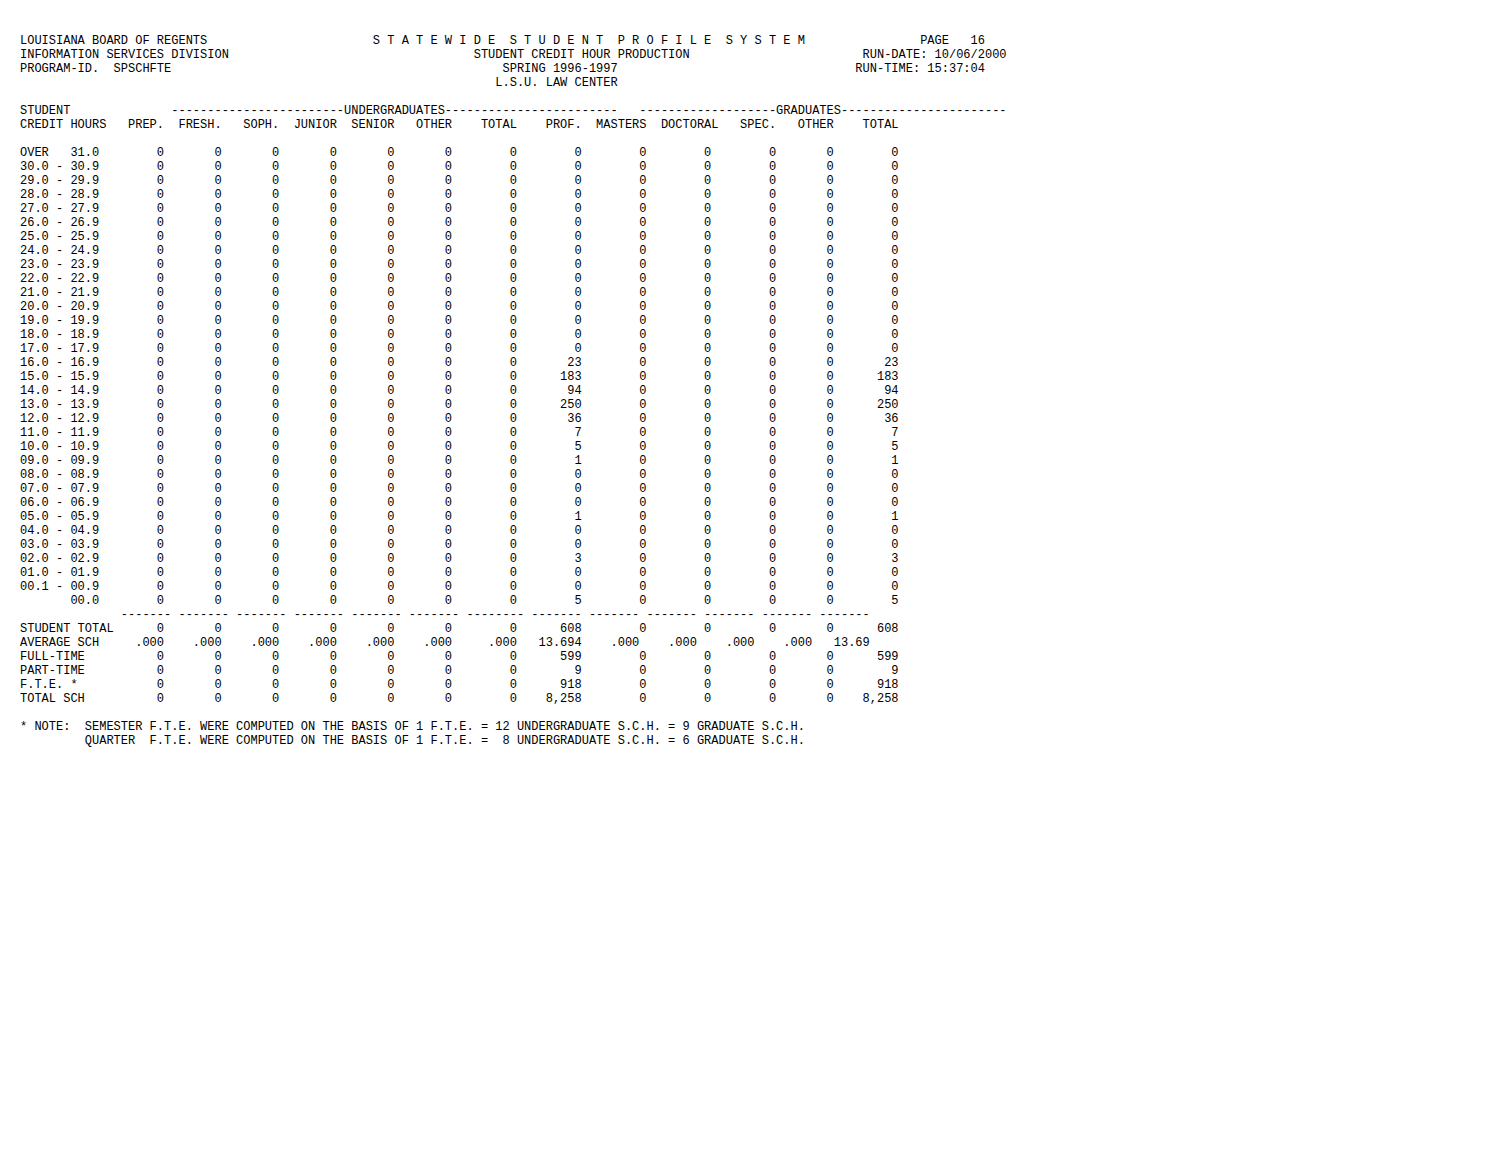LOUISIANA BOARD OF REGENTS S T A T E W I D E S T U D E N T P R O F I L E S Y S T E M PAGE 16 INFORMATION SERVICES DIVISION STUDENT CREDIT HOUR PRODUCTION RUN-DATE: 10/06/2000 PROGRAM-ID. SPSCHFTE SPRING 1996-1997 RUN-TIME: 15:37:04 L.S.U. LAW CENTER STUDENT ------------------------UNDERGRADUATES------------------------ -------------------GRADUATES----------------------- CREDIT HOURS PREP. FRESH. SOPH. JUNIOR SENIOR OTHER TOTAL PROF. MASTERS DOCTORAL SPEC. OTHER TOTAL OVER 31.0 0 0 0 0 0 0 0 0 0 0 0 0 0 30.0 - 30.9 0 0 0 0 0 0 0 0 0 0 0 0 0 29.0 - 29.9 0 0 0 0 0 0 0 0 0 0 0 0 0 28.0 - 28.9 0 0 0 0 0 0 0 0 0 0 0 0 0 27.0 - 27.9 0 0 0 0 0 0 0 0 0 0 0 0 0 26.0 - 26.9 0 0 0 0 0 0 0 0 0 0 0 0 0 25.0 - 25.9 0 0 0 0 0 0 0 0 0 0 0 0 0 24.0 - 24.9 0 0 0 0 0 0 0 0 0 0 0 0 0 23.0 - 23.9 0 0 0 0 0 0 0 0 0 0 0 0 0 22.0 - 22.9 0 0 0 0 0 0 0 0 0 0 0 0 0 21.0 - 21.9 0 0 0 0 0 0 0 0 0 0 0 0 0 20.0 - 20.9 0 0 0 0 0 0 0 0 0 0 0 0 0 19.0 - 19.9 0 0 0 0 0 0 0 0 0 0 0 0 0 18.0 - 18.9 0 0 0 0 0 0 0 0 0 0 0 0 0 17.0 - 17.9 0 0 0 0 0 0 0 0 0 0 0 0 0 16.0 - 16.9 0 0 0 0 0 0 0 23 0 0 0 0 23 15.0 - 15.9 0 0 0 0 0 0 0 183 0 0 0 0 183 14.0 - 14.9 0 0 0 0 0 0 0 94 0 0 0 0 94 13.0 - 13.9 0 0 0 0 0 0 0 250 0 0 0 0 250 12.0 - 12.9 0 0 0 0 0 0 0 36 0 0 0 0 36 11.0 - 11.9 0 0 0 0 0 0 0 7 0 0 0 0 7 10.0 - 10.9 0 0 0 0 0 0 0 5 0 0 0 0 5 09.0 - 09.9 0 0 0 0 0 0 0 1 0 0 0 0 1 08.0 - 08.9 0 0 0 0 0 0 0 0 0 0 0 0 0 07.0 - 07.9 0 0 0 0 0 0 0 0 0 0 0 0 0 06.0 - 06.9 0 0 0 0 0 0 0 0 0 0 0 0 0 05.0 - 05.9 0 0 0 0 0 0 0 1 0 0 0 0 1 04.0 - 04.9 0 0 0 0 0 0 0 0 0 0 0 0 0 03.0 - 03.9 0 0 0 0 0 0 0 0 0 0 0 0 0 02.0 - 02.9 0 0 0 0 0 0 0 3 0 0 0 0 3 01.0 - 01.9 0 0 0 0 0 0 0 0 0 0 0 0 0 00.1 - 00.9 0 0 0 0 0 0 0 0 0 0 0 0 0 00.0 0 0 0 0 0 0 0 5 0 0 0 0 5 ------- ------- ------- ------- ------- ------- -------- ------- ------- ------- ------- ------- ------- STUDENT TOTAL 0 0 0 0 0 0 0 608 0 0 0 0 608 AVERAGE SCH .000 .000 .000 .000 .000 .000 .000 13.694 .000 .000 .000 .000 13.69 FULL-TIME 0 0 0 0 0 0 0 599 0 0 0 0 599 PART-TIME 0 0 0 0 0 0 0 9 0 0 0 0 9 F.T.E. * 0 0 0 0 0 0 0 918 0 0 0 0 918 TOTAL SCH 0 0 0 0 0 0 0 8,258 0 0 0 0 8,258 * NOTE: SEMESTER F.T.E. WERE COMPUTED ON THE BASIS OF 1 F.T.E. = 12 UNDERGRADUATE S.C.H. = 9 GRADUATE S.C.H. QUARTER F.T.E. WERE COMPUTED ON THE BASIS OF 1 F.T.E. = 8 UNDERGRADUATE S.C.H. = 6 GRADUATE S.C.H.